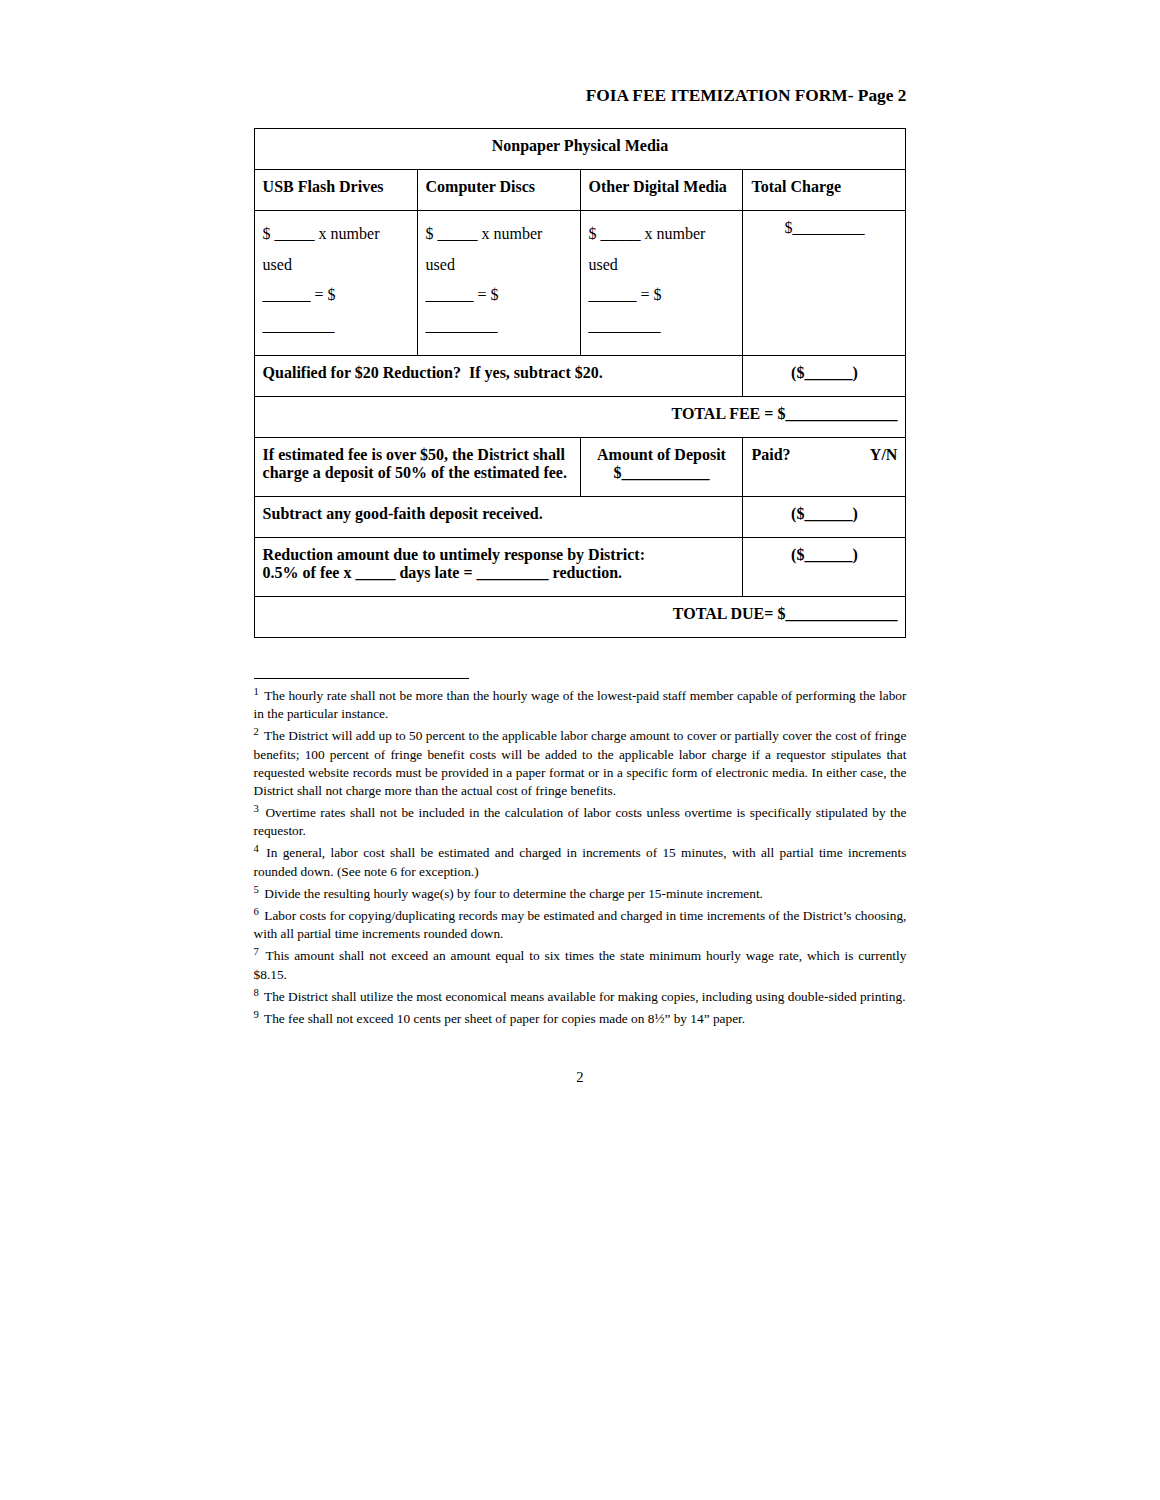FOIA FEE ITEMIZATION FORM- Page 2
| Nonpaper Physical Media |
| USB Flash Drives | Computer Discs | Other Digital Media | Total Charge |
| $ _____ x number used ______ = $ _________ | $ _____ x number used ______ = $ _________ | $ _____ x number used ______ = $ _________ | $_________ |
| Qualified for $20 Reduction? If yes, subtract $20. | ($______) |
| TOTAL FEE = $______________ |
| If estimated fee is over $50, the District shall charge a deposit of 50% of the estimated fee. | Amount of Deposit $___________ | Paid? Y/N |
| Subtract any good-faith deposit received. | ($______) |
| Reduction amount due to untimely response by District: 0.5% of fee x _____ days late = _________ reduction. | ($______) |
| TOTAL DUE= $______________ |
1 The hourly rate shall not be more than the hourly wage of the lowest-paid staff member capable of performing the labor in the particular instance.
2 The District will add up to 50 percent to the applicable labor charge amount to cover or partially cover the cost of fringe benefits; 100 percent of fringe benefit costs will be added to the applicable labor charge if a requestor stipulates that requested website records must be provided in a paper format or in a specific form of electronic media. In either case, the District shall not charge more than the actual cost of fringe benefits.
3 Overtime rates shall not be included in the calculation of labor costs unless overtime is specifically stipulated by the requestor.
4 In general, labor cost shall be estimated and charged in increments of 15 minutes, with all partial time increments rounded down. (See note 6 for exception.)
5 Divide the resulting hourly wage(s) by four to determine the charge per 15-minute increment.
6 Labor costs for copying/duplicating records may be estimated and charged in time increments of the District’s choosing, with all partial time increments rounded down.
7 This amount shall not exceed an amount equal to six times the state minimum hourly wage rate, which is currently $8.15.
8 The District shall utilize the most economical means available for making copies, including using double-sided printing.
9 The fee shall not exceed 10 cents per sheet of paper for copies made on 8½” by 14” paper.
2